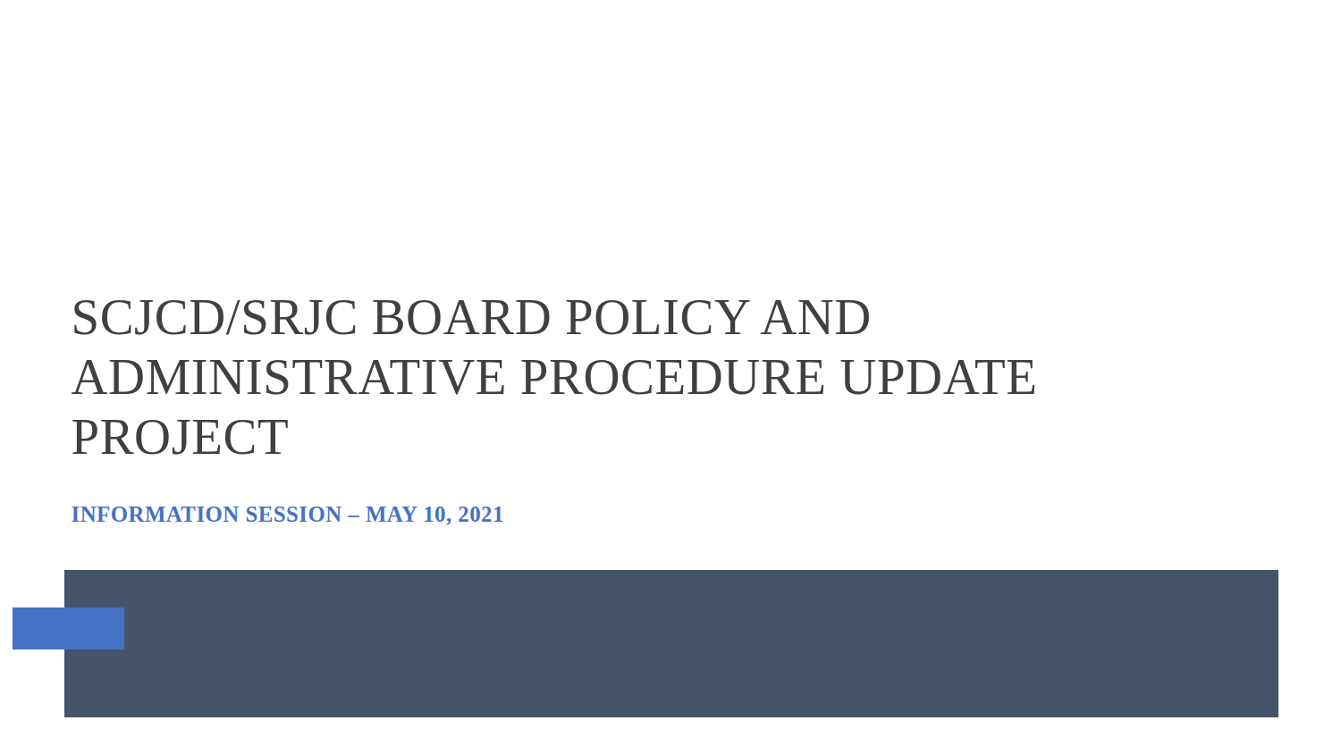SCJCD/SRJC BOARD POLICY AND ADMINISTRATIVE PROCEDURE UPDATE PROJECT
INFORMATION SESSION – MAY 10, 2021